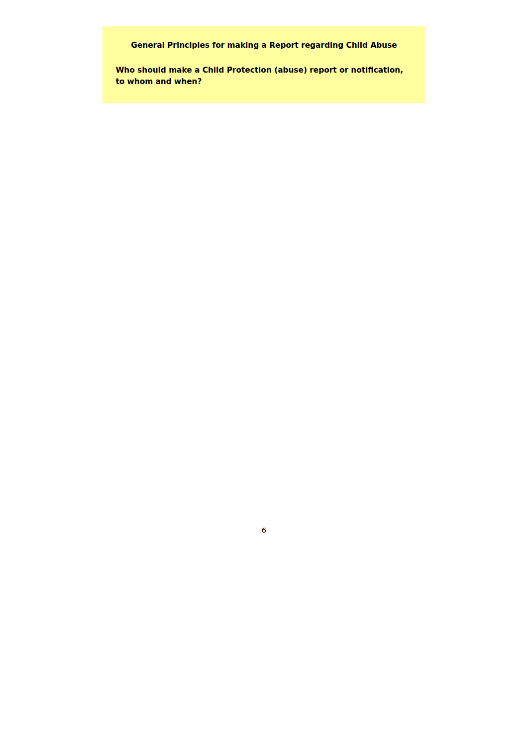General Principles for making a Report regarding Child Abuse
Who should make a Child Protection (abuse) report or notification, to whom and when?
6